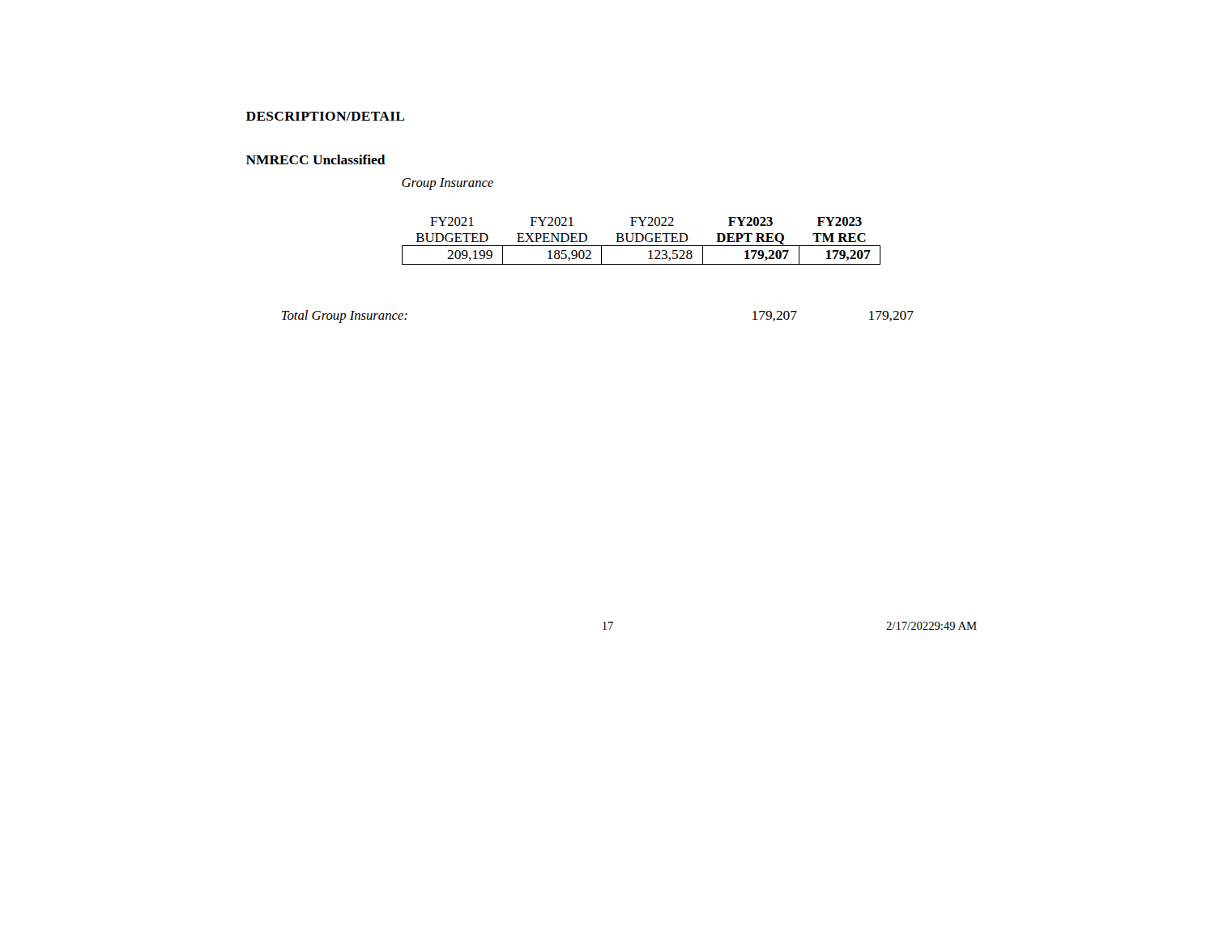DESCRIPTION/DETAIL
NMRECC Unclassified
Group Insurance
| FY2021 BUDGETED | FY2021 EXPENDED | FY2022 BUDGETED | FY2023 DEPT REQ | FY2023 TM REC |
| --- | --- | --- | --- | --- |
| 209,199 | 185,902 | 123,528 | 179,207 | 179,207 |
Total Group Insurance: 179,207 179,207
17 2/17/20229:49 AM